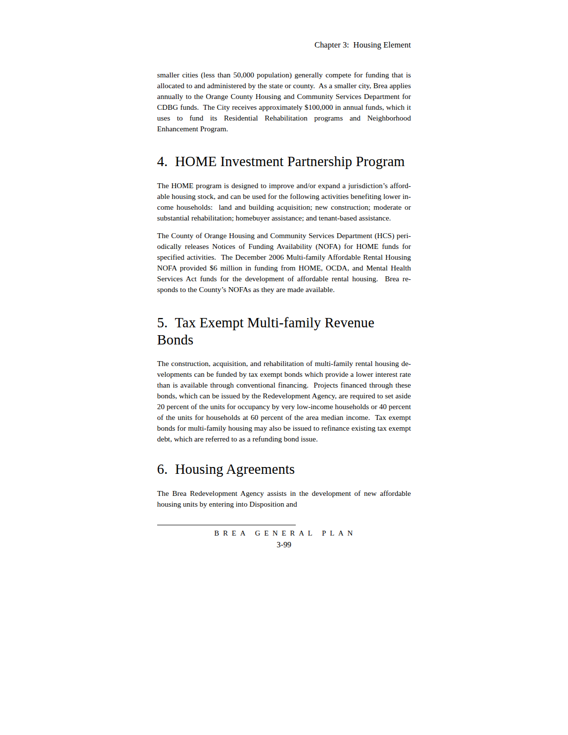Chapter 3: Housing Element
smaller cities (less than 50,000 population) generally compete for funding that is allocated to and administered by the state or county. As a smaller city, Brea applies annually to the Orange County Housing and Community Services Department for CDBG funds. The City receives approximately $100,000 in annual funds, which it uses to fund its Residential Rehabilitation programs and Neighborhood Enhancement Program.
4. HOME Investment Partnership Program
The HOME program is designed to improve and/or expand a jurisdiction’s affordable housing stock, and can be used for the following activities benefiting lower income households: land and building acquisition; new construction; moderate or substantial rehabilitation; homebuyer assistance; and tenant-based assistance.
The County of Orange Housing and Community Services Department (HCS) periodically releases Notices of Funding Availability (NOFA) for HOME funds for specified activities. The December 2006 Multi-family Affordable Rental Housing NOFA provided $6 million in funding from HOME, OCDA, and Mental Health Services Act funds for the development of affordable rental housing. Brea responds to the County’s NOFAs as they are made available.
5. Tax Exempt Multi-family Revenue Bonds
The construction, acquisition, and rehabilitation of multi-family rental housing developments can be funded by tax exempt bonds which provide a lower interest rate than is available through conventional financing. Projects financed through these bonds, which can be issued by the Redevelopment Agency, are required to set aside 20 percent of the units for occupancy by very low-income households or 40 percent of the units for households at 60 percent of the area median income. Tax exempt bonds for multi-family housing may also be issued to refinance existing tax exempt debt, which are referred to as a refunding bond issue.
6. Housing Agreements
The Brea Redevelopment Agency assists in the development of new affordable housing units by entering into Disposition and
B R E A G E N E R A L P L A N
3-99